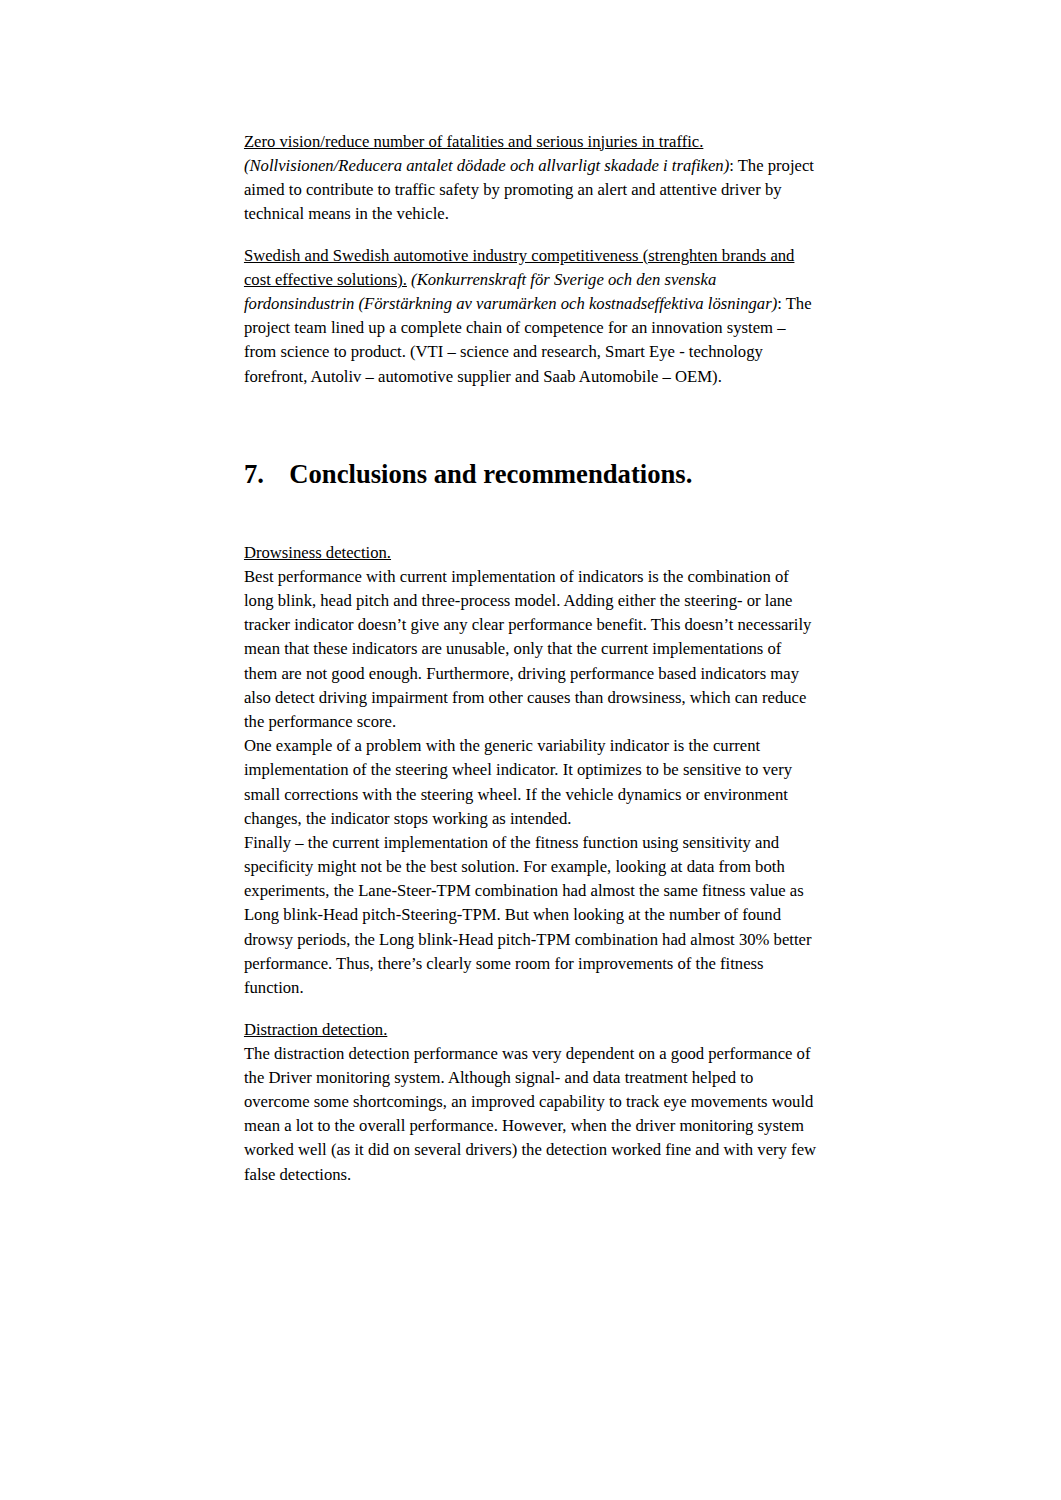Zero vision/reduce number of fatalities and serious injuries in traffic.
(Nollvisionen/Reducera antalet dödade och allvarligt skadade i trafiken): The project aimed to contribute to traffic safety by promoting an alert and attentive driver by technical means in the vehicle.
Swedish and Swedish automotive industry competitiveness (strenghten brands and cost effective solutions). (Konkurrenskraft för Sverige och den svenska fordonsindustrin (Förstärkning av varumärken och kostnadseffektiva lösningar): The project team lined up a complete chain of competence for an innovation system – from science to product. (VTI – science and research, Smart Eye - technology forefront, Autoliv – automotive supplier and Saab Automobile – OEM).
7. Conclusions and recommendations.
Drowsiness detection.
Best performance with current implementation of indicators is the combination of long blink, head pitch and three-process model. Adding either the steering- or lane tracker indicator doesn’t give any clear performance benefit. This doesn’t necessarily mean that these indicators are unusable, only that the current implementations of them are not good enough. Furthermore, driving performance based indicators may also detect driving impairment from other causes than drowsiness, which can reduce the performance score.
One example of a problem with the generic variability indicator is the current implementation of the steering wheel indicator. It optimizes to be sensitive to very small corrections with the steering wheel. If the vehicle dynamics or environment changes, the indicator stops working as intended.
Finally – the current implementation of the fitness function using sensitivity and specificity might not be the best solution. For example, looking at data from both experiments, the Lane-Steer-TPM combination had almost the same fitness value as Long blink-Head pitch-Steering-TPM. But when looking at the number of found drowsy periods, the Long blink-Head pitch-TPM combination had almost 30% better performance. Thus, there’s clearly some room for improvements of the fitness function.
Distraction detection.
The distraction detection performance was very dependent on a good performance of the Driver monitoring system. Although signal- and data treatment helped to overcome some shortcomings, an improved capability to track eye movements would mean a lot to the overall performance. However, when the driver monitoring system worked well (as it did on several drivers) the detection worked fine and with very few false detections.